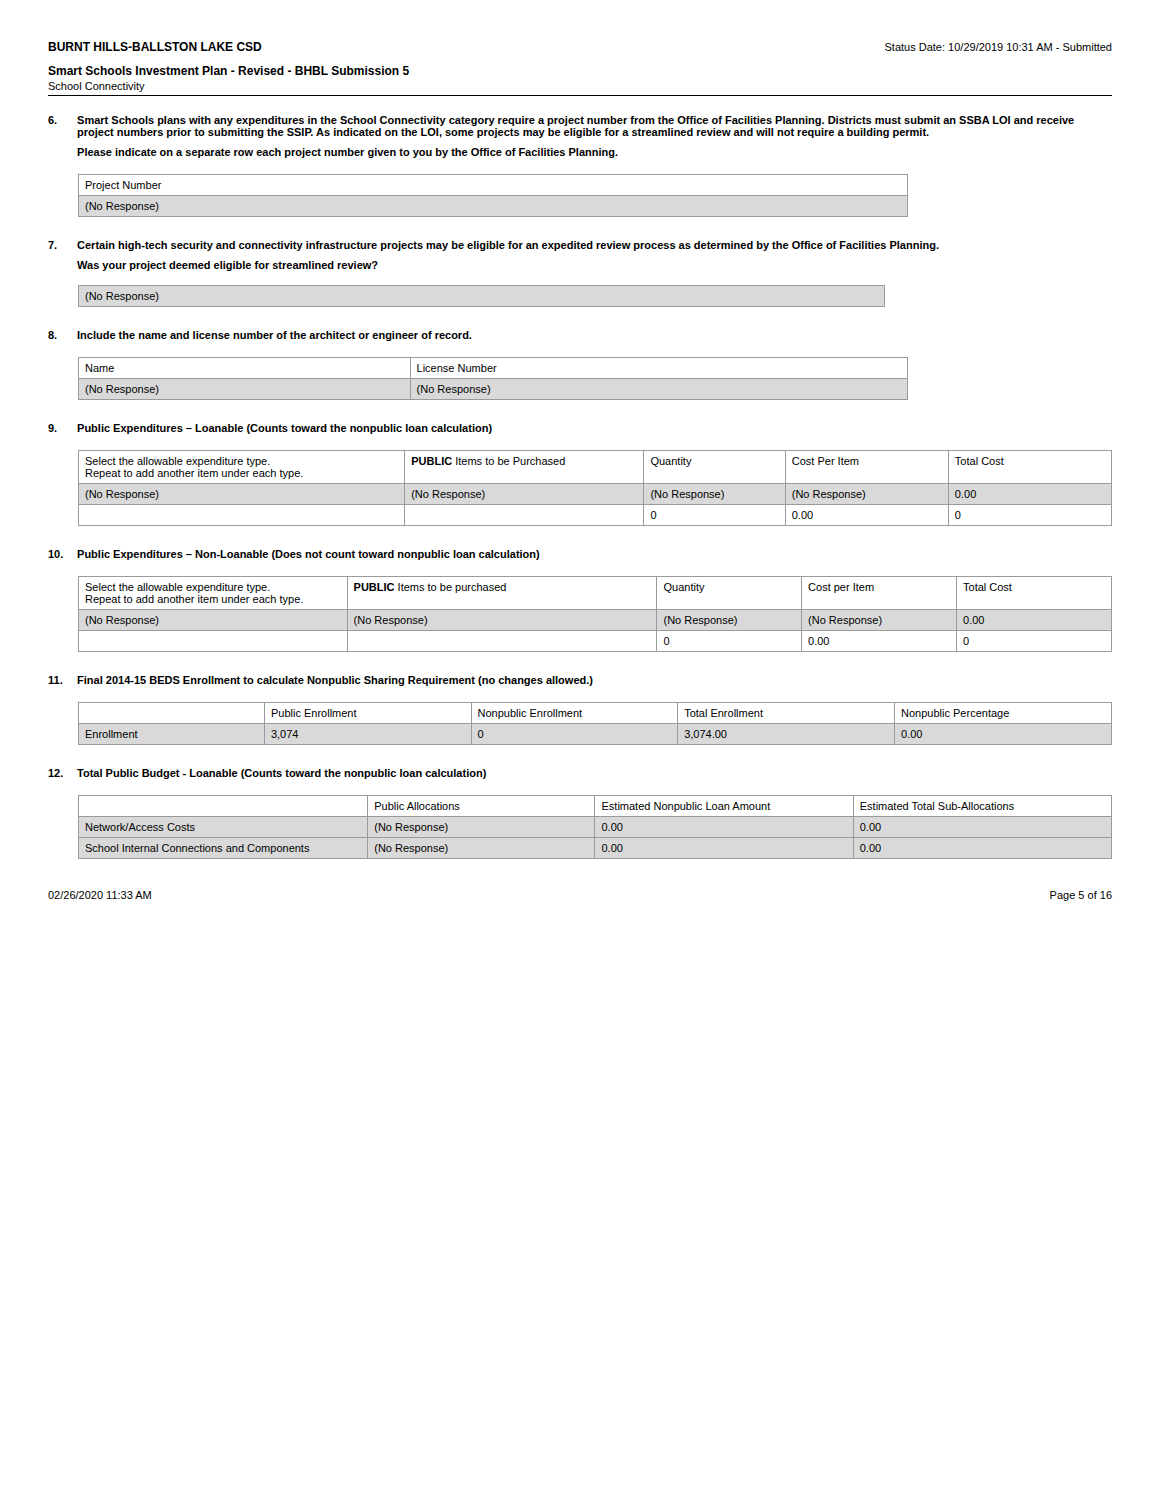BURNT HILLS-BALLSTON LAKE CSD Status Date: 10/29/2019 10:31 AM - Submitted
Smart Schools Investment Plan - Revised - BHBL Submission 5
School Connectivity
6.
Smart Schools plans with any expenditures in the School Connectivity category require a project number from the Office of Facilities Planning. Districts must submit an SSBA LOI and receive project numbers prior to submitting the SSIP. As indicated on the LOI, some projects may be eligible for a streamlined review and will not require a building permit.
Please indicate on a separate row each project number given to you by the Office of Facilities Planning.
| Project Number |
| --- |
| (No Response) |
7.
Certain high-tech security and connectivity infrastructure projects may be eligible for an expedited review process as determined by the Office of Facilities Planning.
Was your project deemed eligible for streamlined review?
(No Response)
8.
Include the name and license number of the architect or engineer of record.
| Name | License Number |
| --- | --- |
| (No Response) | (No Response) |
9.
Public Expenditures – Loanable (Counts toward the nonpublic loan calculation)
| Select the allowable expenditure type. Repeat to add another item under each type. | PUBLIC Items to be Purchased | Quantity | Cost Per Item | Total Cost |
| --- | --- | --- | --- | --- |
| (No Response) | (No Response) | (No Response) | (No Response) | 0.00 |
| | | 0 | 0.00 | 0 |
10.
Public Expenditures – Non-Loanable (Does not count toward nonpublic loan calculation)
| Select the allowable expenditure type. Repeat to add another item under each type. | PUBLIC Items to be purchased | Quantity | Cost per Item | Total Cost |
| --- | --- | --- | --- | --- |
| (No Response) | (No Response) | (No Response) | (No Response) | 0.00 |
| | | 0 | 0.00 | 0 |
11.
Final 2014-15 BEDS Enrollment to calculate Nonpublic Sharing Requirement (no changes allowed.)
| | Public Enrollment | Nonpublic Enrollment | Total Enrollment | Nonpublic Percentage |
| --- | --- | --- | --- | --- |
| Enrollment | 3,074 | 0 | 3,074.00 | 0.00 |
12.
Total Public Budget - Loanable (Counts toward the nonpublic loan calculation)
| | Public Allocations | Estimated Nonpublic Loan Amount | Estimated Total Sub-Allocations |
| --- | --- | --- | --- |
| Network/Access Costs | (No Response) | 0.00 | 0.00 |
| School Internal Connections and Components | (No Response) | 0.00 | 0.00 |
02/26/2020 11:33 AM Page 5 of 16